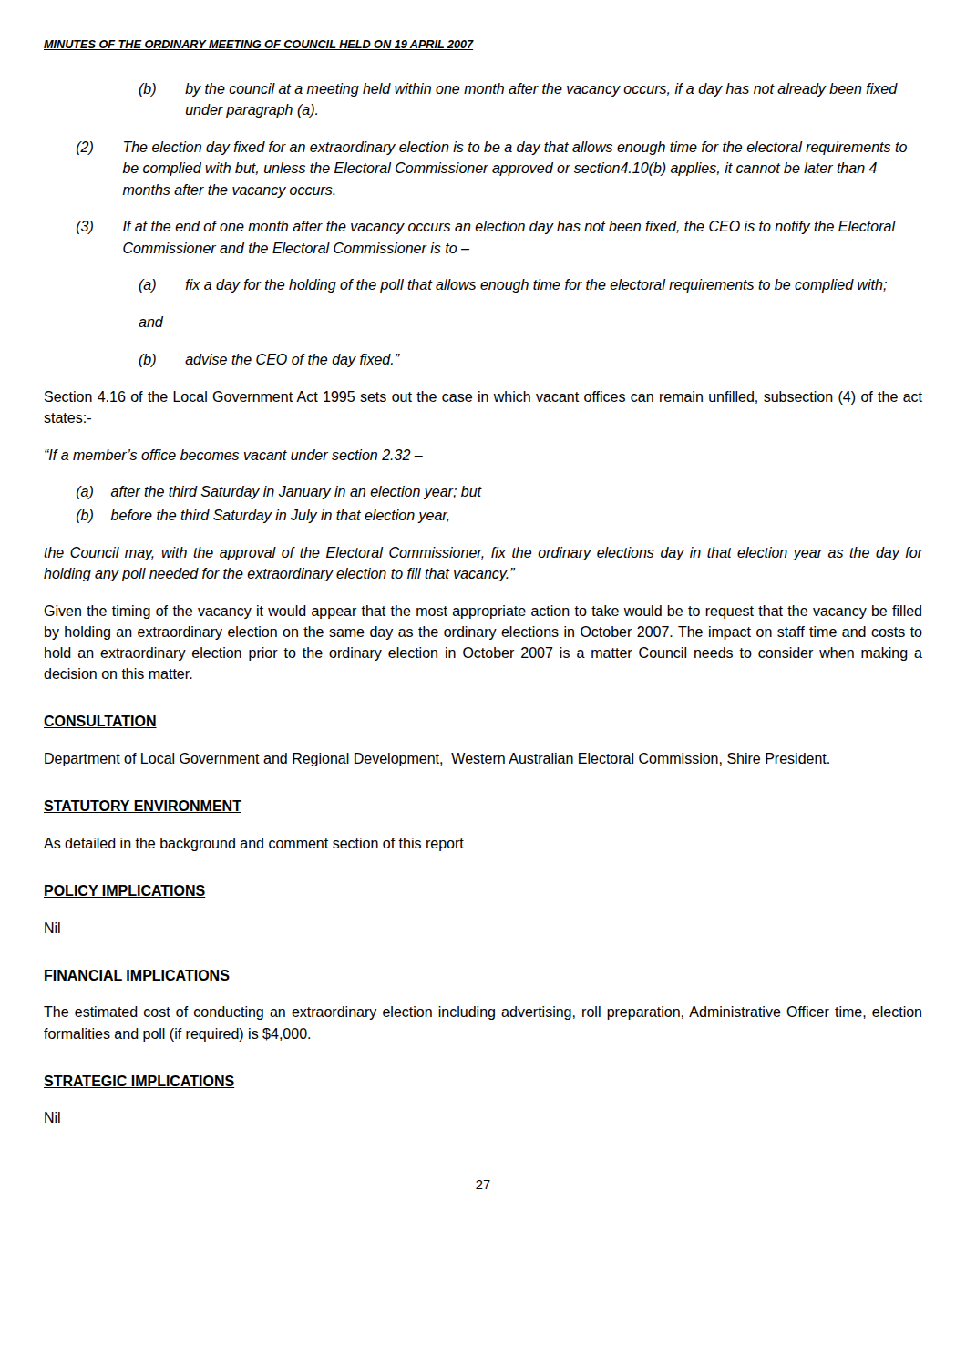MINUTES OF THE ORDINARY MEETING OF COUNCIL HELD ON 19 APRIL 2007
(b)
by the council at a meeting held within one month after the vacancy occurs, if a day has not already been fixed under paragraph (a).
(2)
The election day fixed for an extraordinary election is to be a day that allows enough time for the electoral requirements to be complied with but, unless the Electoral Commissioner approved or section4.10(b) applies, it cannot be later than 4 months after the vacancy occurs.
(3)
If at the end of one month after the vacancy occurs an election day has not been fixed, the CEO is to notify the Electoral Commissioner and the Electoral Commissioner is to –
(a)
fix a day for the holding of the poll that allows enough time for the electoral requirements to be complied with;
and
(b)
advise the CEO of the day fixed.”
Section 4.16 of the Local Government Act 1995 sets out the case in which vacant offices can remain unfilled, subsection (4) of the act states:-
“If a member’s office becomes vacant under section 2.32 –
(a) after the third Saturday in January in an election year; but
(b) before the third Saturday in July in that election year,
the Council may, with the approval of the Electoral Commissioner, fix the ordinary elections day in that election year as the day for holding any poll needed for the extraordinary election to fill that vacancy.”
Given the timing of the vacancy it would appear that the most appropriate action to take would be to request that the vacancy be filled by holding an extraordinary election on the same day as the ordinary elections in October 2007. The impact on staff time and costs to hold an extraordinary election prior to the ordinary election in October 2007 is a matter Council needs to consider when making a decision on this matter.
CONSULTATION
Department of Local Government and Regional Development, Western Australian Electoral Commission, Shire President.
STATUTORY ENVIRONMENT
As detailed in the background and comment section of this report
POLICY IMPLICATIONS
Nil
FINANCIAL IMPLICATIONS
The estimated cost of conducting an extraordinary election including advertising, roll preparation, Administrative Officer time, election formalities and poll (if required) is $4,000.
STRATEGIC IMPLICATIONS
Nil
27